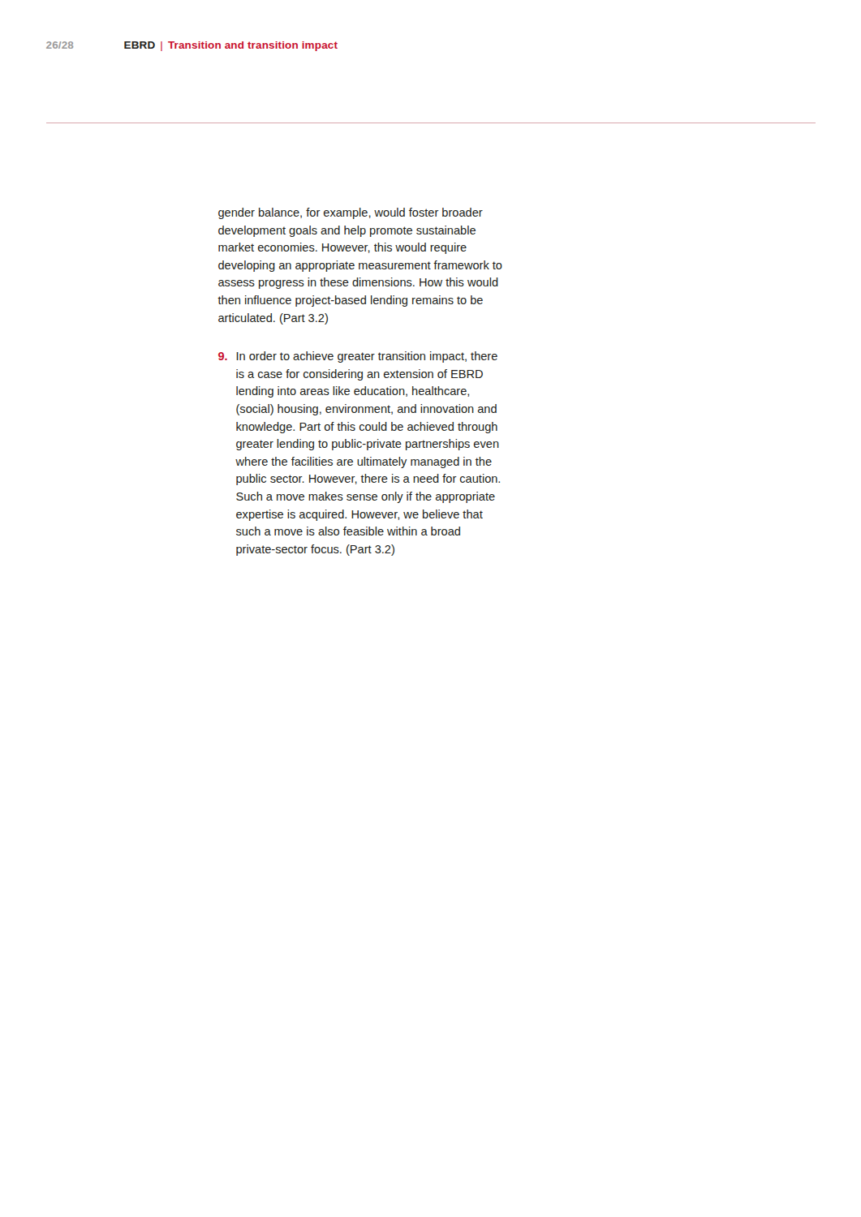26/28 EBRD|Transition and transition impact
gender balance, for example, would foster broader development goals and help promote sustainable market economies. However, this would require developing an appropriate measurement framework to assess progress in these dimensions. How this would then influence project-based lending remains to be articulated. (Part 3.2)
9.
In order to achieve greater transition impact, there is a case for considering an extension of EBRD lending into areas like education, healthcare, (social) housing, environment, and innovation and knowledge. Part of this could be achieved through greater lending to public-private partnerships even where the facilities are ultimately managed in the public sector. However, there is a need for caution. Such a move makes sense only if the appropriate expertise is acquired. However, we believe that such a move is also feasible within a broad private-sector focus. (Part 3.2)